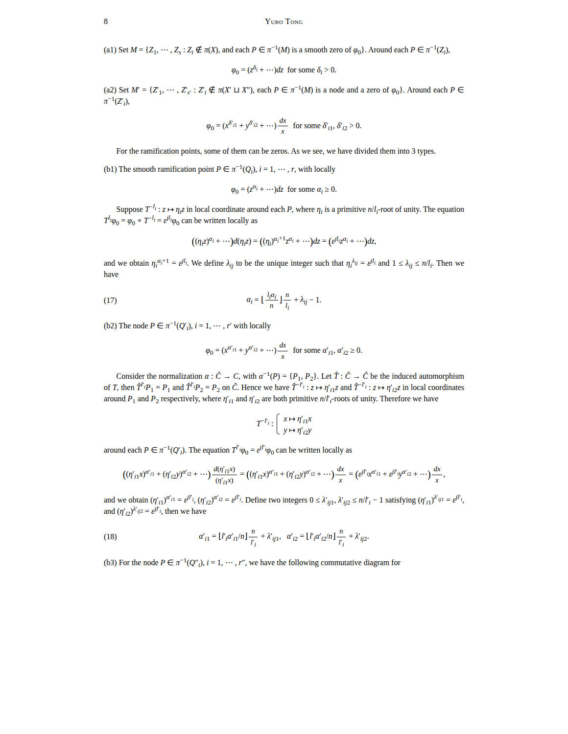8 Yubo Tong
(a1) Set M = {Z1, ⋯ , Zs : Zi ∉ π(X), and each P ∈ π−1(M) is a smooth zero of φ0}. Around each P ∈ π−1(Zi),
φ0 = (zδi + ⋯)dz for some δi > 0.
(a2) Set M′ = {Z′1, ⋯ , Z′s′ : Z′i ∉ π(X′ ⊔ X″), each P ∈ π−1(M) is a node and a zero of φ0}. Around each P ∈ π−1(Z′i),
φ0 = (xδ′i1 + yδ′i2 + ⋯)dx x for some δ′i1, δ′i2 > 0.
For the ramification points, some of them can be zeros. As we see, we have divided them into 3 types.
(b1) The smooth ramification point P ∈ π−1(Qi), i = 1, ⋯ , r, with locally
φ0 = (zαi + ⋯)dz for some αi ≥ 0.
Suppose T−li : z ↦ ηiz in local coordinate around each P, where ηi is a primitive n/li-root of unity. The equation Tliφ0 = φ0 ∘ T−li = εjliφ0 can be written locally as
((ηiz)αi + ⋯) d(ηiz) = ((ηi)αi+1zαi + ⋯) dz = (εjlizαi + ⋯) dz,
and we obtain ηiαi+1 = εjli. We define λij to be the unique integer such that ηiλij = εjli and 1 ≤ λij ≤ n/li. Then we have
(17) αi = ⌊liαi n⌋nli + λij − 1.
(b2) The node P ∈ π−1(Q′i), i = 1, ⋯ , r′ with locally
φ0 = (xα′i1 + yα′i2 + ⋯)dx x for some α′i1, α′i2 ≥ 0.
Consider the normalization α : Ĉ → C, with α−1(P) = {P1, P2}. Let T̂ : Ĉ → Ĉ be the induced automorphism of T, then T̂l′iP1 = P1 and T̂l′iP2 = P2 on Ĉ. Hence we have T̂−l′i : z ↦ η′i1z and T̂−l′i : z ↦ η′i2z in local coordinates around P1 and P2 respectively, where η′i1 and η′i2 are both primitive n/l′i-roots of unity. Therefore we have
T−l′i : x ↦ η′i1x y ↦ η′i2y
around each P ∈ π−1(Q′i). The equation Tl′iφ0 = εjl′iφ0 can be written locally as
((η′i1x)α′i1 + (η′i2y)α′i2 + ⋯) d(η′i1x)(η′i1x) = ((η′i1x)α′i1 + (η′i2y)α′i2 + ⋯) dx x = (εjl′ixα′i1 + εjl′iyα′i2 + ⋯) dx x,
and we obtain (η′i1)α′i1 = εjl′i, (η′i2)α′i2 = εjl′i. Define two integers 0 ≤ λ′ij1, λ′ij2 ≤ n/l′i − 1 satisfying (η′i1)λ′ij1 = εjl′i, and (η′i2)λ′ij2 = εjl′i, then we have
(18) α′i1 = ⌊l′iα′i1/n⌋nl′i + λ′ij1, α′i2 = ⌊l′iα′i2/n⌋nl′i + λ′ij2.
(b3) For the node P ∈ π−1(Q″i), i = 1, ⋯ , r″, we have the following commutative diagram for